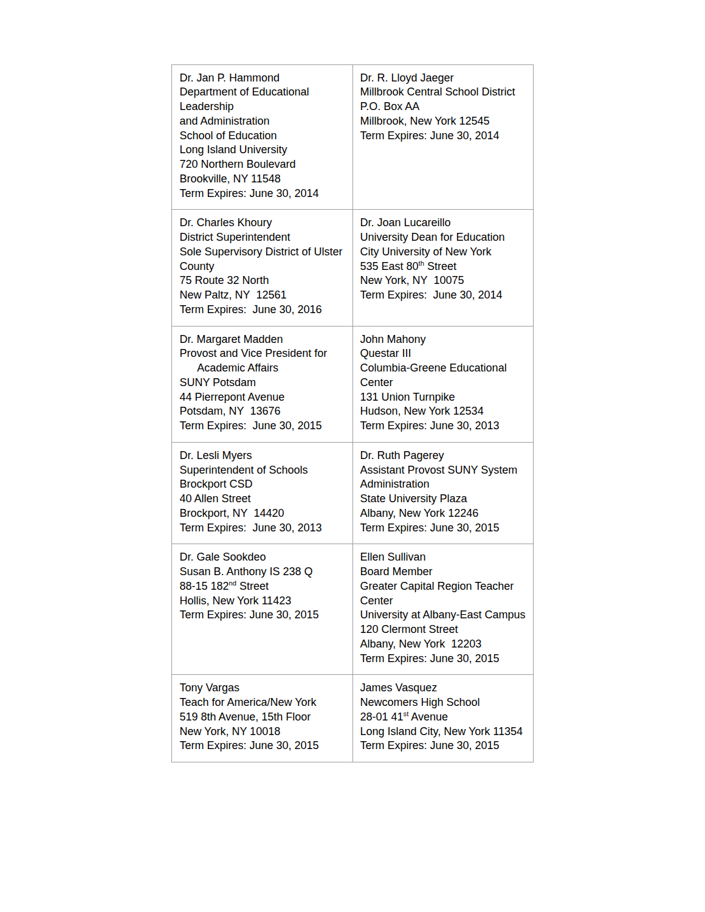| Dr. Jan P. Hammond Department of Educational Leadership and Administration School of Education Long Island University 720 Northern Boulevard Brookville, NY 11548 Term Expires: June 30, 2014 | Dr. R. Lloyd Jaeger Millbrook Central School District P.O. Box AA Millbrook, New York 12545 Term Expires: June 30, 2014 |
| Dr. Charles Khoury District Superintendent Sole Supervisory District of Ulster County 75 Route 32 North New Paltz, NY 12561 Term Expires: June 30, 2016 | Dr. Joan Lucareillo University Dean for Education City University of New York 535 East 80 th Street New York, NY 10075 Term Expires: June 30, 2014 |
| Dr. Margaret Madden Provost and Vice President for Academic Affairs SUNY Potsdam 44 Pierrepont Avenue Potsdam, NY 13676 Term Expires: June 30, 2015 | John Mahony Questar III Columbia-Greene Educational Center 131 Union Turnpike Hudson, New York 12534 Term Expires: June 30, 2013 |
| Dr. Lesli Myers Superintendent of Schools Brockport CSD 40 Allen Street Brockport, NY 14420 Term Expires: June 30, 2013 | Dr. Ruth Pagerey Assistant Provost SUNY System Administration State University Plaza Albany, New York 12246 Term Expires: June 30, 2015 |
| Dr. Gale Sookdeo Susan B. Anthony IS 238 Q 88-15 182 nd Street Hollis, New York 11423 Term Expires: June 30, 2015 | Ellen Sullivan Board Member Greater Capital Region Teacher Center University at Albany-East Campus 120 Clermont Street Albany, New York 12203 Term Expires: June 30, 2015 |
| Tony Vargas Teach for America/New York 519 8th Avenue, 15th Floor New York, NY 10018 Term Expires: June 30, 2015 | James Vasquez Newcomers High School 28-01 41 st Avenue Long Island City, New York 11354 Term Expires: June 30, 2015 |